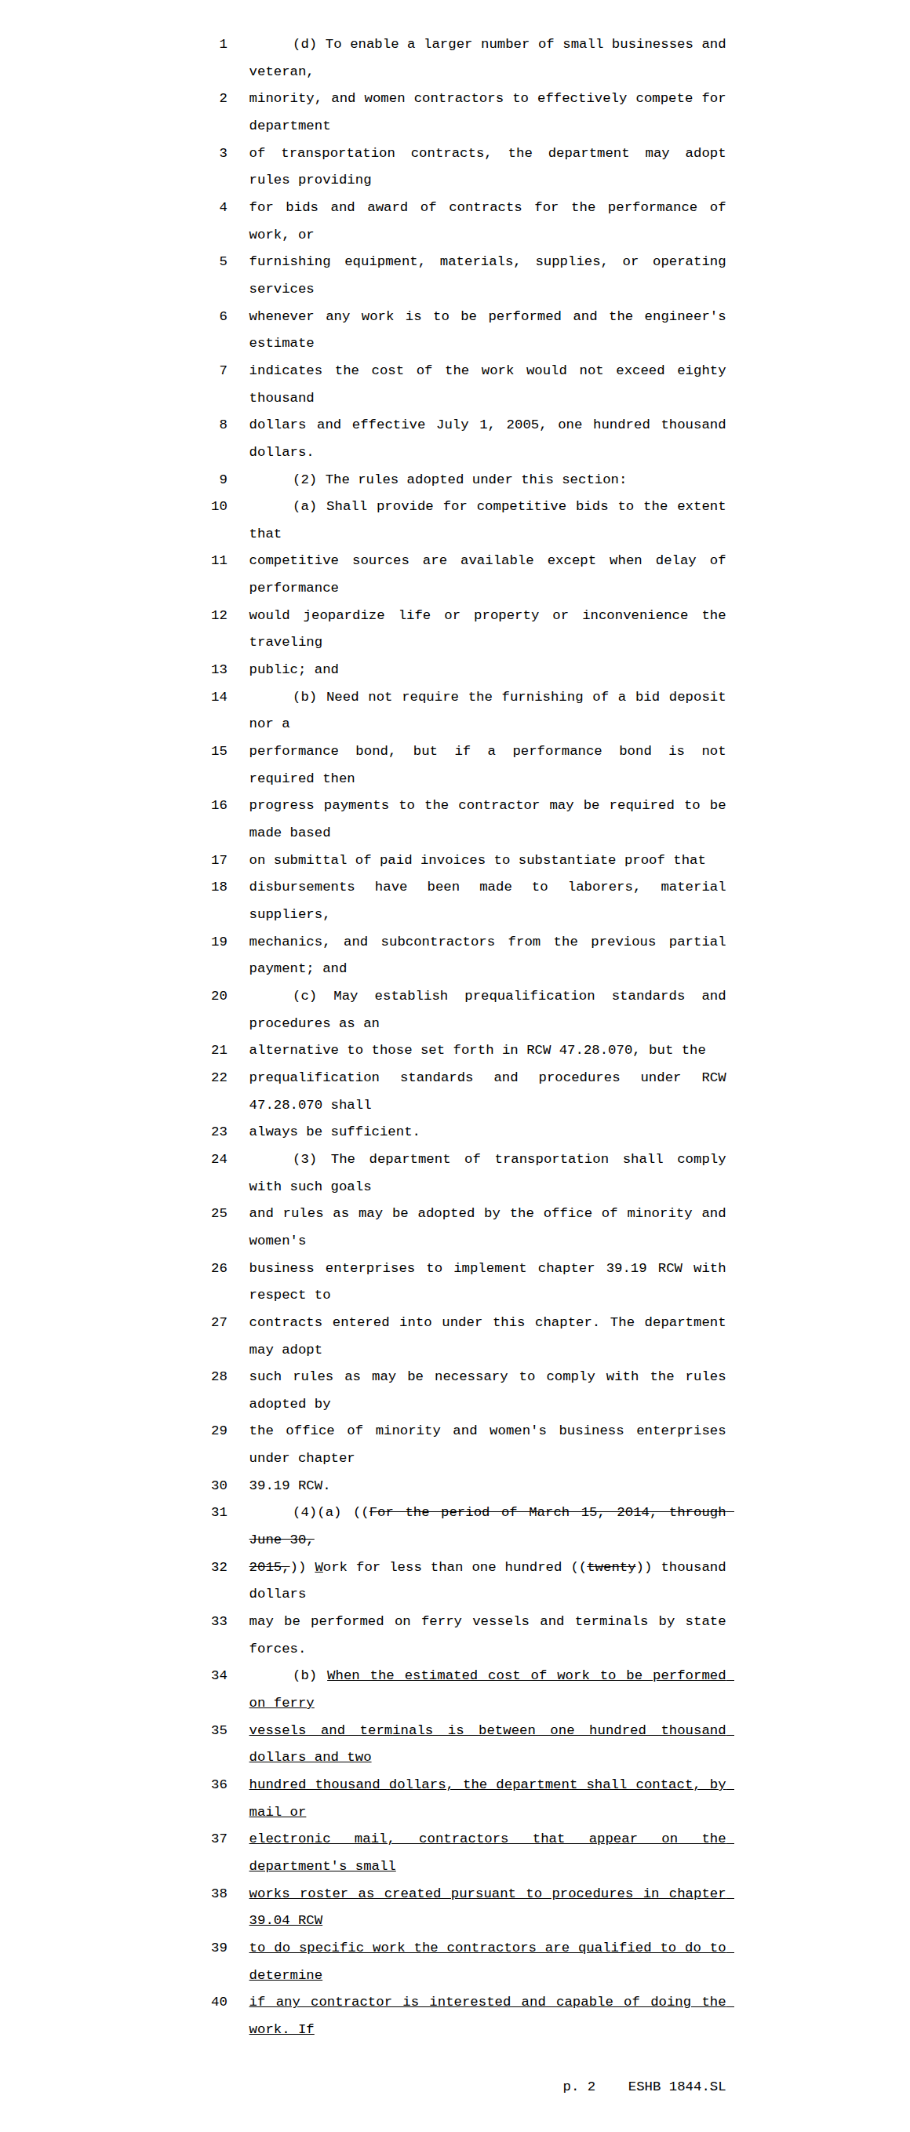1 (d) To enable a larger number of small businesses and veteran,
2 minority, and women contractors to effectively compete for department
3 of transportation contracts, the department may adopt rules providing
4 for bids and award of contracts for the performance of work, or
5 furnishing equipment, materials, supplies, or operating services
6 whenever any work is to be performed and the engineer's estimate
7 indicates the cost of the work would not exceed eighty thousand
8 dollars and effective July 1, 2005, one hundred thousand dollars.
9 (2) The rules adopted under this section:
10 (a) Shall provide for competitive bids to the extent that
11 competitive sources are available except when delay of performance
12 would jeopardize life or property or inconvenience the traveling
13 public; and
14 (b) Need not require the furnishing of a bid deposit nor a
15 performance bond, but if a performance bond is not required then
16 progress payments to the contractor may be required to be made based
17 on submittal of paid invoices to substantiate proof that
18 disbursements have been made to laborers, material suppliers,
19 mechanics, and subcontractors from the previous partial payment; and
20 (c) May establish prequalification standards and procedures as an
21 alternative to those set forth in RCW 47.28.070, but the
22 prequalification standards and procedures under RCW 47.28.070 shall
23 always be sufficient.
24 (3) The department of transportation shall comply with such goals
25 and rules as may be adopted by the office of minority and women's
26 business enterprises to implement chapter 39.19 RCW with respect to
27 contracts entered into under this chapter. The department may adopt
28 such rules as may be necessary to comply with the rules adopted by
29 the office of minority and women's business enterprises under chapter
3039.19 RCW.
31 (4)(a) ((For the period of March 15, 2014, through June 30,
322015,)) Work for less than one hundred ((twenty)) thousand dollars
33 may be performed on ferry vessels and terminals by state forces.
34 (b) When the estimated cost of work to be performed on ferry
35 vessels and terminals is between one hundred thousand dollars and two
36 hundred thousand dollars, the department shall contact, by mail or
37 electronic mail, contractors that appear on the department's small
38 works roster as created pursuant to procedures in chapter 39.04 RCW
39 to do specific work the contractors are qualified to do to determine
40 if any contractor is interested and capable of doing the work. If
p. 2 ESHB 1844.SL